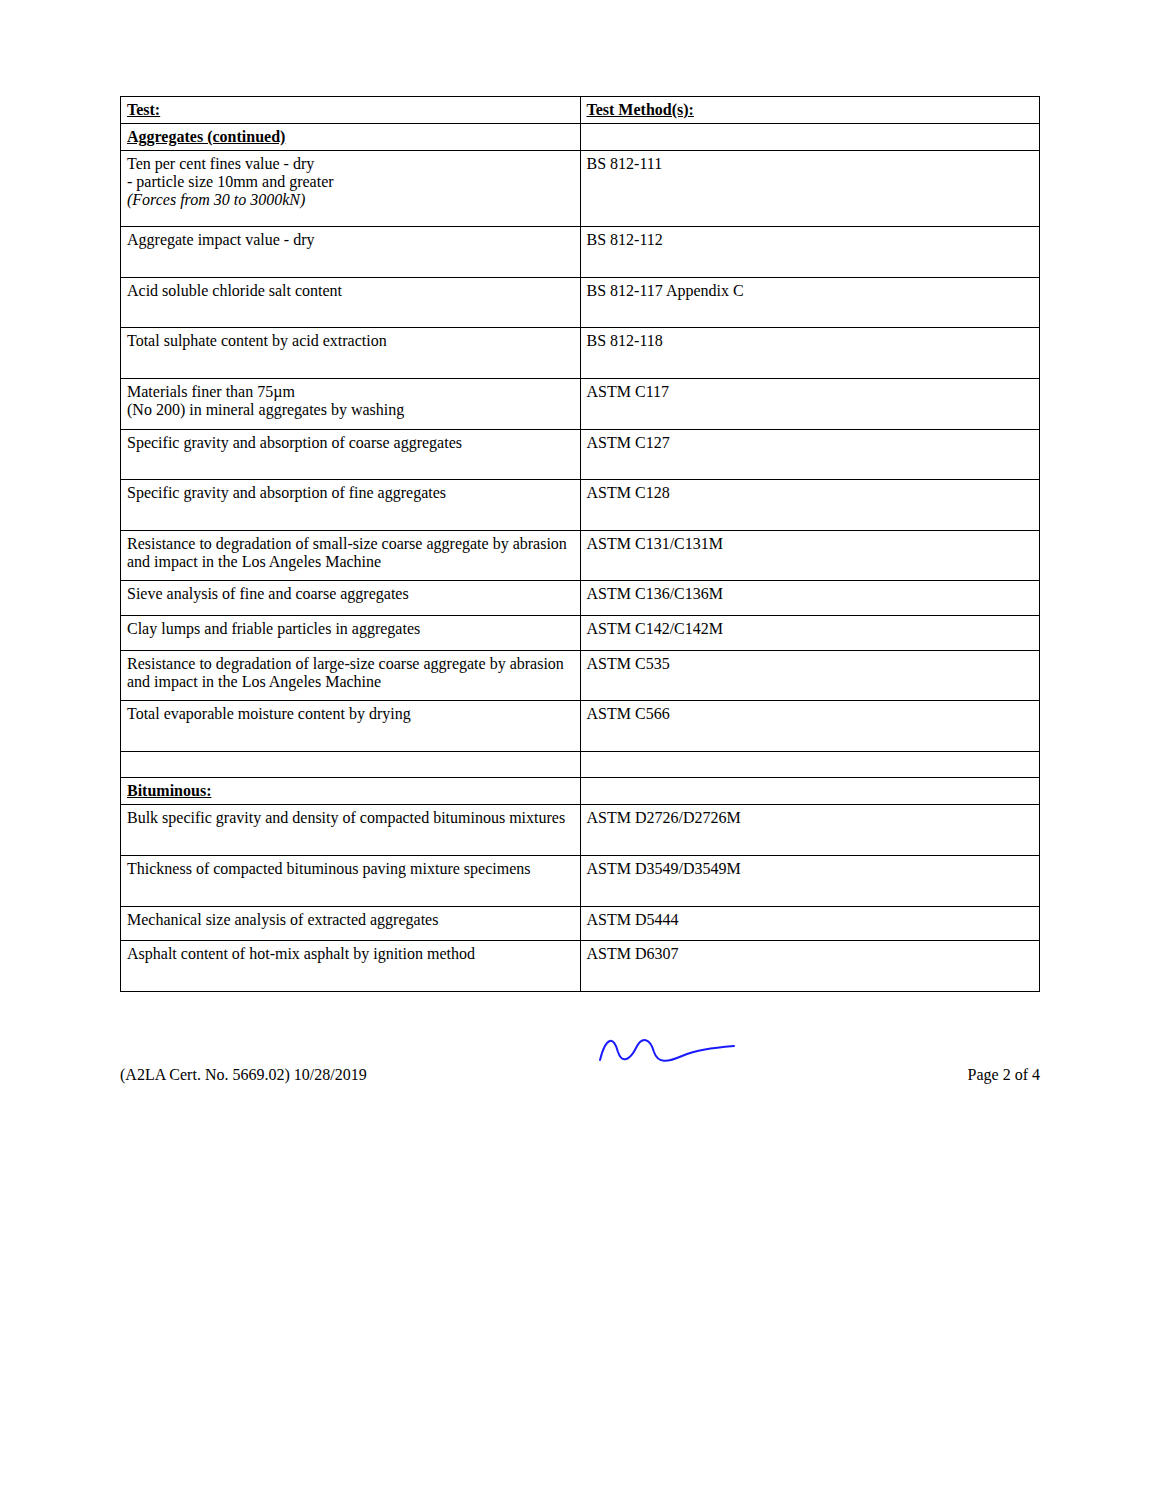| Test: | Test Method(s): |
| Aggregates (continued) | |
| Ten per cent fines value - dry - particle size 10mm and greater (Forces from 30 to 3000kN) | BS 812-111 |
| Aggregate impact value - dry | BS 812-112 |
| Acid soluble chloride salt content | BS 812-117 Appendix C |
| Total sulphate content by acid extraction | BS 812-118 |
| Materials finer than 75µm (No 200) in mineral aggregates by washing | ASTM C117 |
| Specific gravity and absorption of coarse aggregates | ASTM C127 |
| Specific gravity and absorption of fine aggregates | ASTM C128 |
| Resistance to degradation of small-size coarse aggregate by abrasion and impact in the Los Angeles Machine | ASTM C131/C131M |
| Sieve analysis of fine and coarse aggregates | ASTM C136/C136M |
| Clay lumps and friable particles in aggregates | ASTM C142/C142M |
| Resistance to degradation of large-size coarse aggregate by abrasion and impact in the Los Angeles Machine | ASTM C535 |
| Total evaporable moisture content by drying | ASTM C566 |
| Bituminous: | |
| Bulk specific gravity and density of compacted bituminous mixtures | ASTM D2726/D2726M |
| Thickness of compacted bituminous paving mixture specimens | ASTM D3549/D3549M |
| Mechanical size analysis of extracted aggregates | ASTM D5444 |
| Asphalt content of hot-mix asphalt by ignition method | ASTM D6307 |
(A2LA Cert. No. 5669.02) 10/28/2019
Page 2 of 4